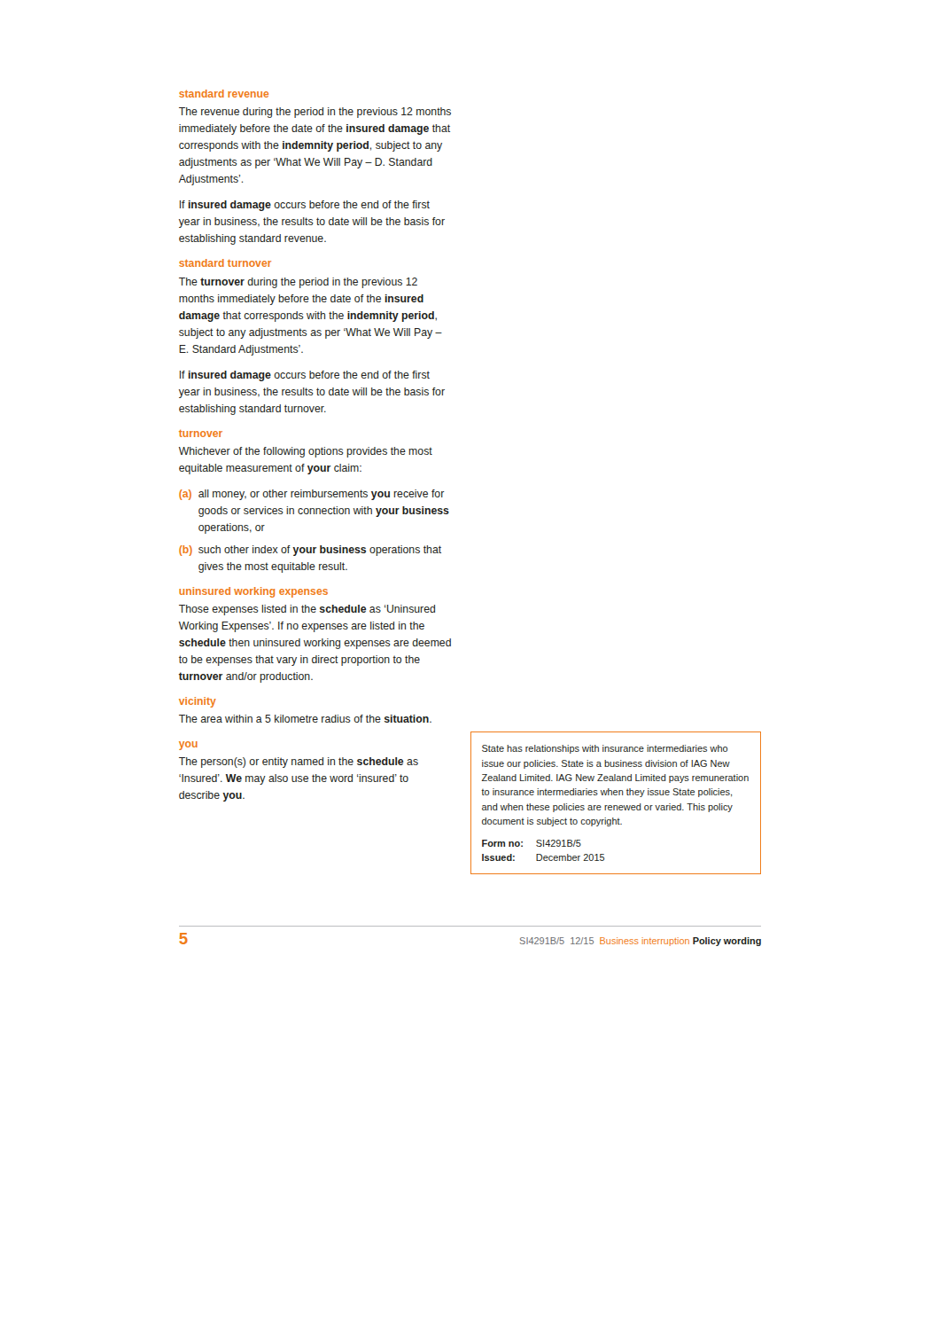standard revenue
The revenue during the period in the previous 12 months immediately before the date of the insured damage that corresponds with the indemnity period, subject to any adjustments as per ‘What We Will Pay – D. Standard Adjustments’.
If insured damage occurs before the end of the first year in business, the results to date will be the basis for establishing standard revenue.
standard turnover
The turnover during the period in the previous 12 months immediately before the date of the insured damage that corresponds with the indemnity period, subject to any adjustments as per ‘What We Will Pay – E. Standard Adjustments’.
If insured damage occurs before the end of the first year in business, the results to date will be the basis for establishing standard turnover.
turnover
Whichever of the following options provides the most equitable measurement of your claim:
(a) all money, or other reimbursements you receive for goods or services in connection with your business operations, or
(b) such other index of your business operations that gives the most equitable result.
uninsured working expenses
Those expenses listed in the schedule as ‘Uninsured Working Expenses’. If no expenses are listed in the schedule then uninsured working expenses are deemed to be expenses that vary in direct proportion to the turnover and/or production.
vicinity
The area within a 5 kilometre radius of the situation.
you
The person(s) or entity named in the schedule as ‘Insured’. We may also use the word ‘insured’ to describe you.
State has relationships with insurance intermediaries who issue our policies. State is a business division of IAG New Zealand Limited. IAG New Zealand Limited pays remuneration to insurance intermediaries when they issue State policies, and when these policies are renewed or varied. This policy document is subject to copyright.
| Form no: | SI4291B/5 |
| Issued: | December 2015 |
5
SI4291B/5 12/15 Business interruption Policy wording